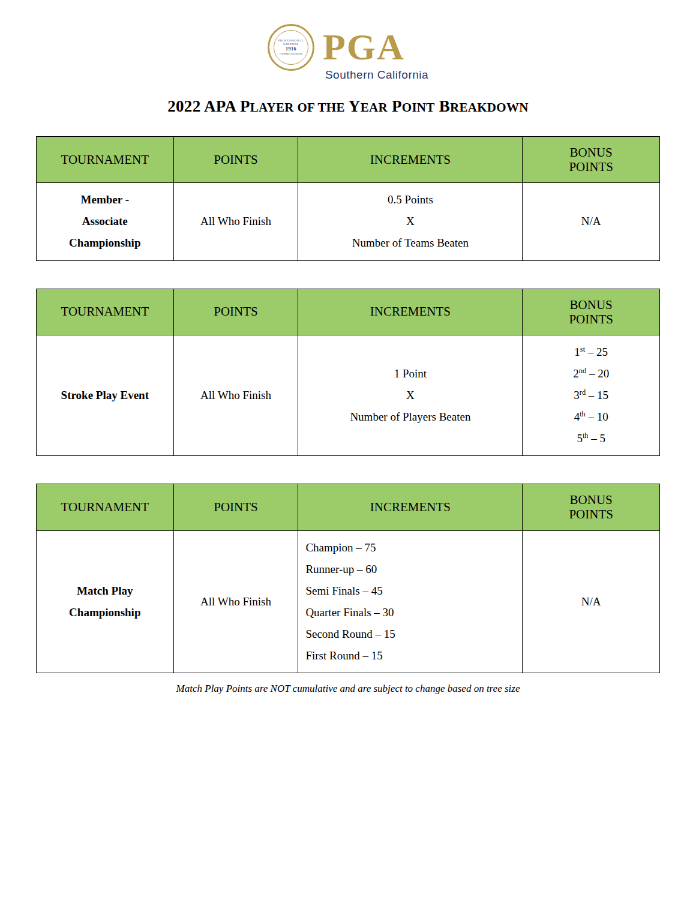PROFESSIONAL GOLFERS
1916
ASSOCIATION
PGA
Southern California
2022 APA PLAYER OF THE YEAR POINT BREAKDOWN
| TOURNAMENT | POINTS | INCREMENTS | BONUS POINTS |
| --- | --- | --- | --- |
| Member - Associate Championship | All Who Finish | 0.5 Points X Number of Teams Beaten | N/A |
| TOURNAMENT | POINTS | INCREMENTS | BONUS POINTS |
| --- | --- | --- | --- |
| Stroke Play Event | All Who Finish | 1 Point X Number of Players Beaten | 1 st – 25 2 nd – 20 3 rd – 15 4 th – 10 5 th – 5 |
| TOURNAMENT | POINTS | INCREMENTS | BONUS POINTS |
| --- | --- | --- | --- |
| Match Play Championship | All Who Finish | Champion – 75 Runner-up – 60 Semi Finals – 45 Quarter Finals – 30 Second Round – 15 First Round – 15 | N/A |
Match Play Points are NOT cumulative and are subject to change based on tree size